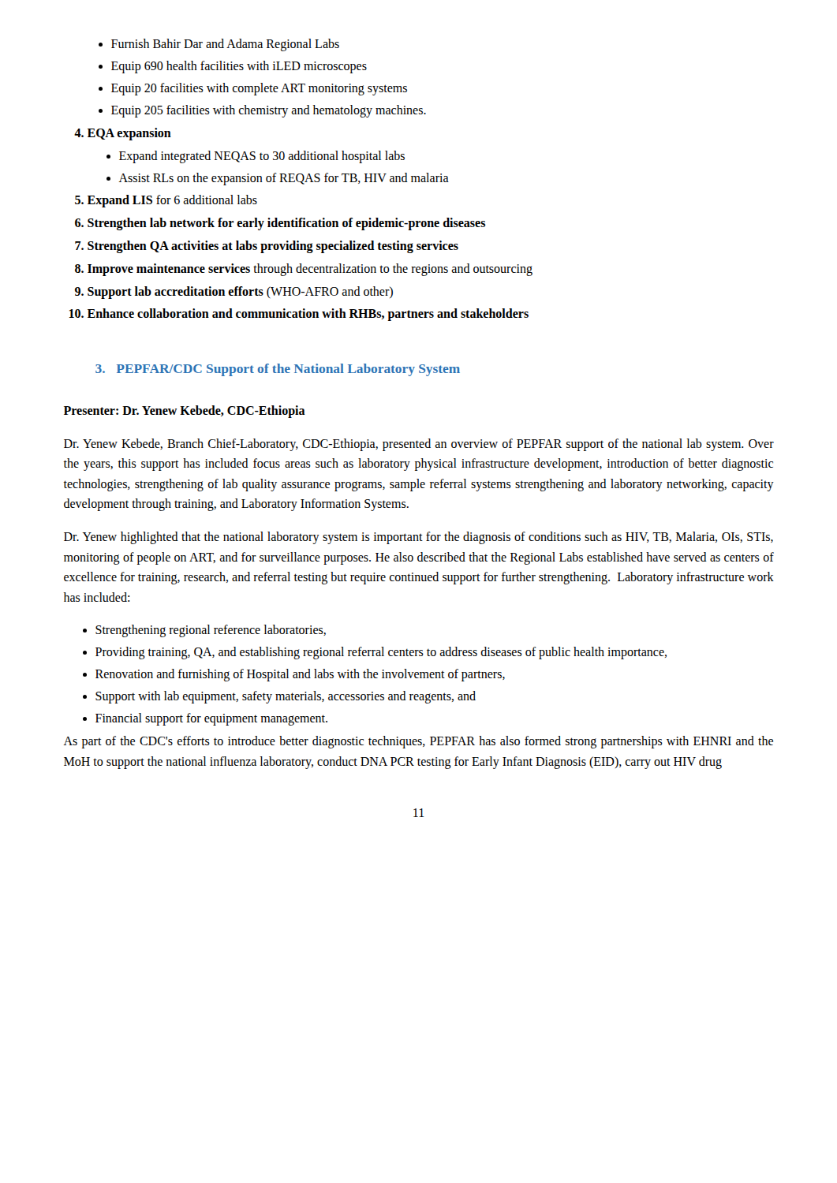Furnish Bahir Dar and Adama Regional Labs
Equip 690 health facilities with iLED microscopes
Equip 20 facilities with complete ART monitoring systems
Equip 205 facilities with chemistry and hematology machines.
EQA expansion
Expand integrated NEQAS to 30 additional hospital labs
Assist RLs on the expansion of REQAS for TB, HIV and malaria
Expand LIS for 6 additional labs
Strengthen lab network for early identification of epidemic-prone diseases
Strengthen QA activities at labs providing specialized testing services
Improve maintenance services through decentralization to the regions and outsourcing
Support lab accreditation efforts (WHO-AFRO and other)
Enhance collaboration and communication with RHBs, partners and stakeholders
3. PEPFAR/CDC Support of the National Laboratory System
Presenter: Dr. Yenew Kebede, CDC-Ethiopia
Dr. Yenew Kebede, Branch Chief-Laboratory, CDC-Ethiopia, presented an overview of PEPFAR support of the national lab system. Over the years, this support has included focus areas such as laboratory physical infrastructure development, introduction of better diagnostic technologies, strengthening of lab quality assurance programs, sample referral systems strengthening and laboratory networking, capacity development through training, and Laboratory Information Systems.
Dr. Yenew highlighted that the national laboratory system is important for the diagnosis of conditions such as HIV, TB, Malaria, OIs, STIs, monitoring of people on ART, and for surveillance purposes. He also described that the Regional Labs established have served as centers of excellence for training, research, and referral testing but require continued support for further strengthening. Laboratory infrastructure work has included:
Strengthening regional reference laboratories,
Providing training, QA, and establishing regional referral centers to address diseases of public health importance,
Renovation and furnishing of Hospital and labs with the involvement of partners,
Support with lab equipment, safety materials, accessories and reagents, and
Financial support for equipment management.
As part of the CDC's efforts to introduce better diagnostic techniques, PEPFAR has also formed strong partnerships with EHNRI and the MoH to support the national influenza laboratory, conduct DNA PCR testing for Early Infant Diagnosis (EID), carry out HIV drug
11